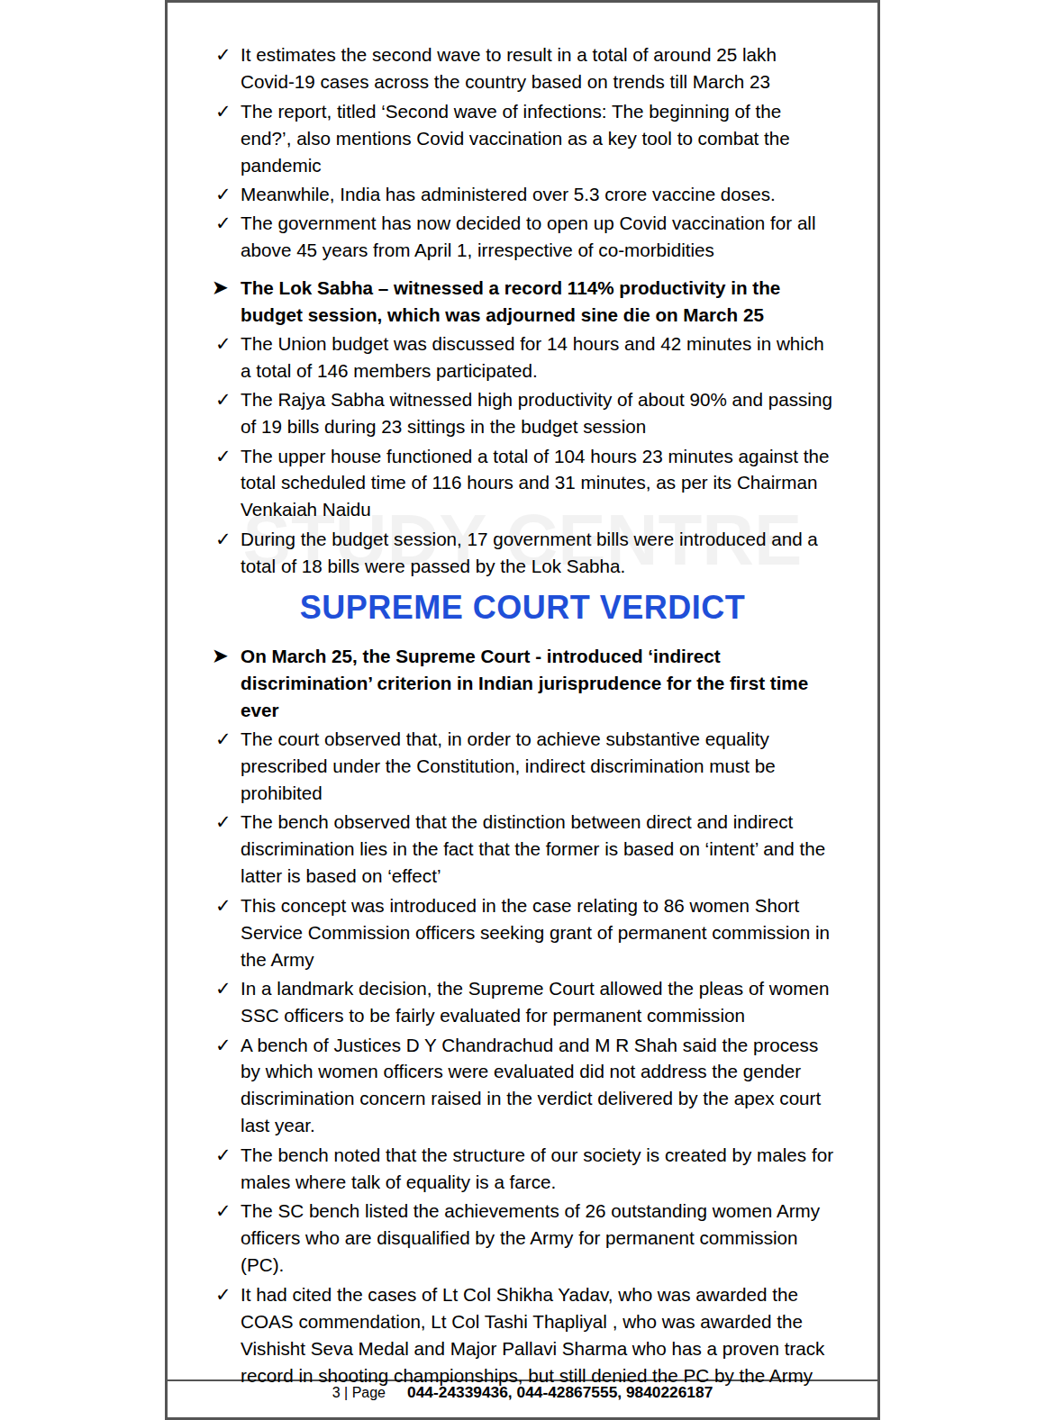STUDY CENTRE
It estimates the second wave to result in a total of around 25 lakh Covid-19 cases across the country based on trends till March 23
The report, titled ‘Second wave of infections: The beginning of the end?’, also mentions Covid vaccination as a key tool to combat the pandemic
Meanwhile, India has administered over 5.3 crore vaccine doses.
The government has now decided to open up Covid vaccination for all above 45 years from April 1, irrespective of co-morbidities
The Lok Sabha – witnessed a record 114% productivity in the budget session, which was adjourned sine die on March 25
The Union budget was discussed for 14 hours and 42 minutes in which a total of 146 members participated.
The Rajya Sabha witnessed high productivity of about 90% and passing of 19 bills during 23 sittings in the budget session
The upper house functioned a total of 104 hours 23 minutes against the total scheduled time of 116 hours and 31 minutes, as per its Chairman Venkaiah Naidu
During the budget session, 17 government bills were introduced and a total of 18 bills were passed by the Lok Sabha.
SUPREME COURT VERDICT
On March 25, the Supreme Court - introduced ‘indirect discrimination’ criterion in Indian jurisprudence for the first time ever
The court observed that, in order to achieve substantive equality prescribed under the Constitution, indirect discrimination must be prohibited
The bench observed that the distinction between direct and indirect discrimination lies in the fact that the former is based on ‘intent’ and the latter is based on ‘effect’
This concept was introduced in the case relating to 86 women Short Service Commission officers seeking grant of permanent commission in the Army
In a landmark decision, the Supreme Court allowed the pleas of women SSC officers to be fairly evaluated for permanent commission
A bench of Justices D Y Chandrachud and M R Shah said the process by which women officers were evaluated did not address the gender discrimination concern raised in the verdict delivered by the apex court last year.
The bench noted that the structure of our society is created by males for males where talk of equality is a farce.
The SC bench listed the achievements of 26 outstanding women Army officers who are disqualified by the Army for permanent commission (PC).
It had cited the cases of Lt Col Shikha Yadav, who was awarded the COAS commendation, Lt Col Tashi Thapliyal , who was awarded the Vishisht Seva Medal and Major Pallavi Sharma who has a proven track record in shooting championships, but still denied the PC by the Army
3 | Page 044-24339436, 044-42867555, 9840226187